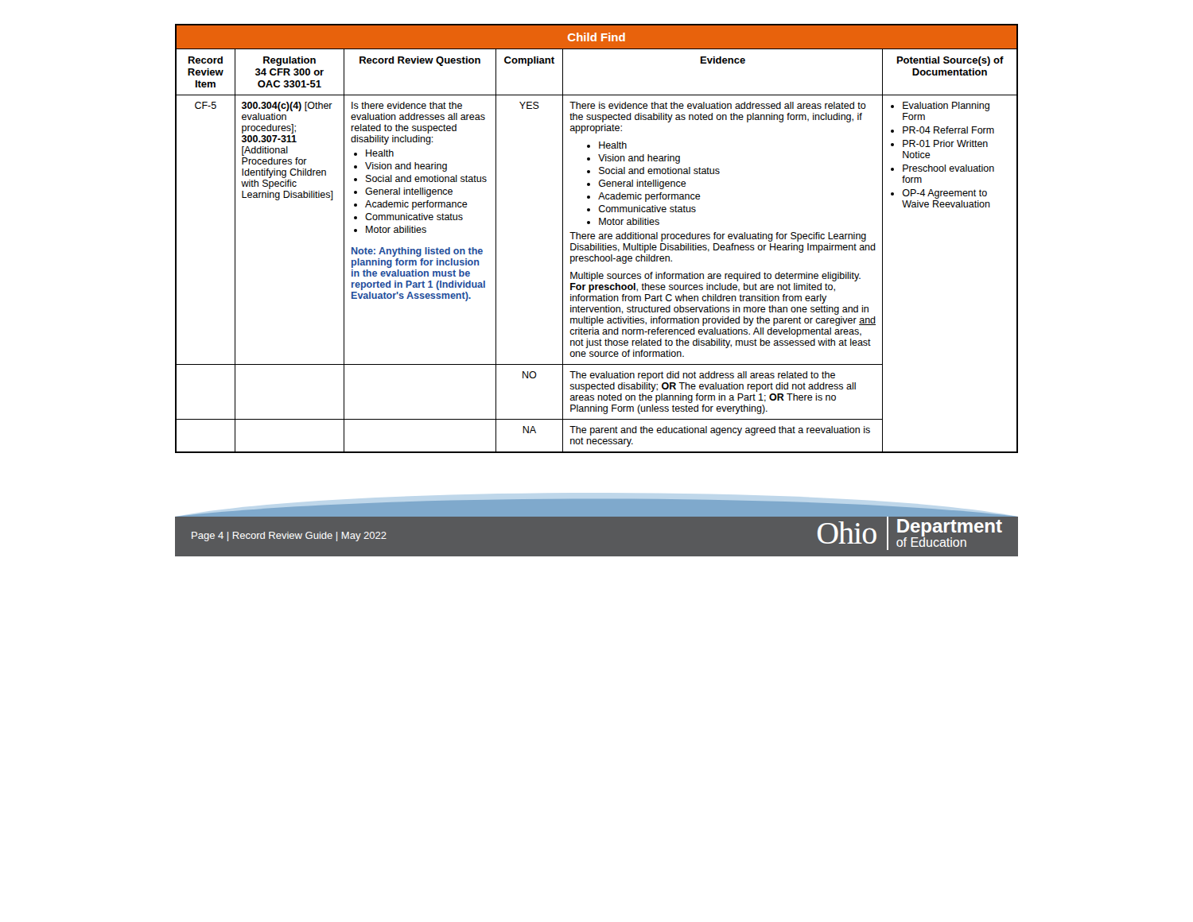| Child Find |
| Record Review Item | Regulation 34 CFR 300 or OAC 3301-51 | Record Review Question | Compliant | Evidence | Potential Source(s) of Documentation |
| CF-5 | 300.304(c)(4) [Other evaluation procedures]; 300.307-311 [Additional Procedures for Identifying Children with Specific Learning Disabilities] | Is there evidence that the evaluation addresses all areas related to the suspected disability including: Health Vision and hearing Social and emotional status General intelligence Academic performance Communicative status Motor abilities Note: Anything listed on the planning form for inclusion in the evaluation must be reported in Part 1 (Individual Evaluator's Assessment). | YES | There is evidence that the evaluation addressed all areas related to the suspected disability as noted on the planning form, including, if appropriate: Health Vision and hearing Social and emotional status General intelligence Academic performance Communicative status Motor abilities There are additional procedures for evaluating for Specific Learning Disabilities, Multiple Disabilities, Deafness or Hearing Impairment and preschool-age children. Multiple sources of information are required to determine eligibility. For preschool , these sources include, but are not limited to, information from Part C when children transition from early intervention, structured observations in more than one setting and in multiple activities, information provided by the parent or caregiver and criteria and norm-referenced evaluations. All developmental areas, not just those related to the disability, must be assessed with at least one source of information. | Evaluation Planning Form PR-04 Referral Form PR-01 Prior Written Notice Preschool evaluation form OP-4 Agreement to Waive Reevaluation |
| | | | NO | The evaluation report did not address all areas related to the suspected disability; OR The evaluation report did not address all areas noted on the planning form in a Part 1; OR There is no Planning Form (unless tested for everything). |
| | | | NA | The parent and the educational agency agreed that a reevaluation is not necessary. |
Page 4 | Record Review Guide | May 2022
Ohio Department
of Education